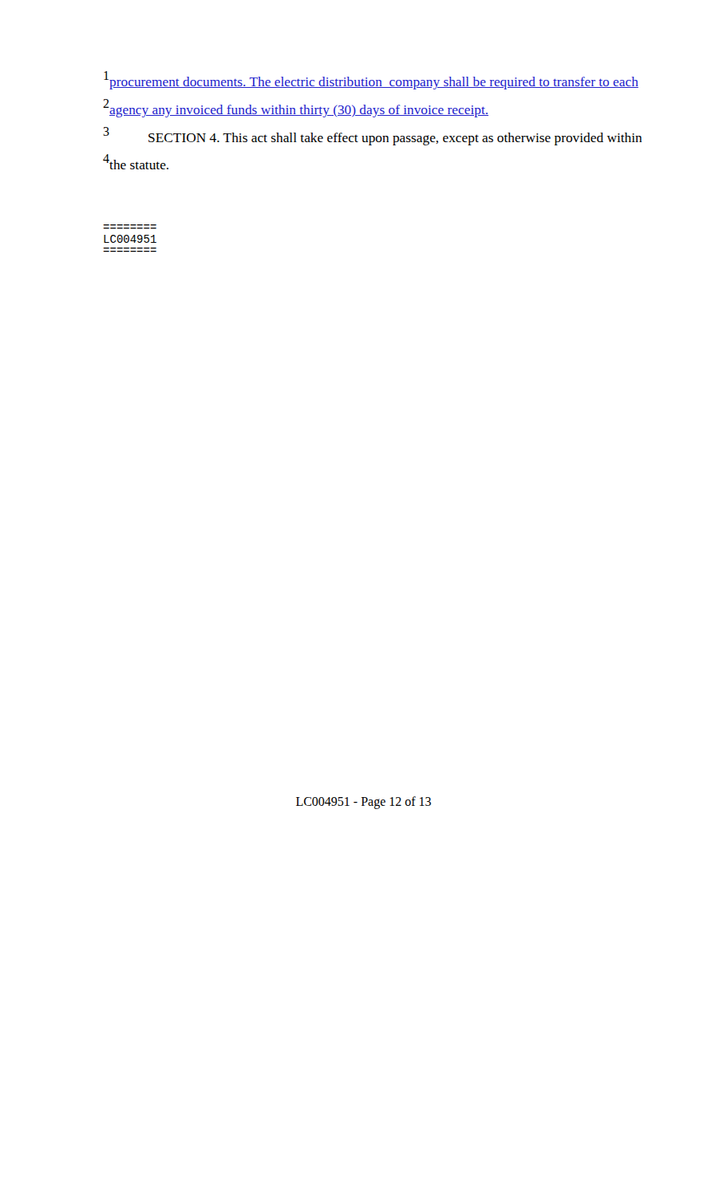| 1 | procurement documents. The electric distribution company shall be required to transfer to each |
| 2 | agency any invoiced funds within thirty (30) days of invoice receipt. |
| 3 | SECTION 4. This act shall take effect upon passage, except as otherwise provided within |
| 4 | the statute. |
========
LC004951
========
LC004951 - Page 12 of 13